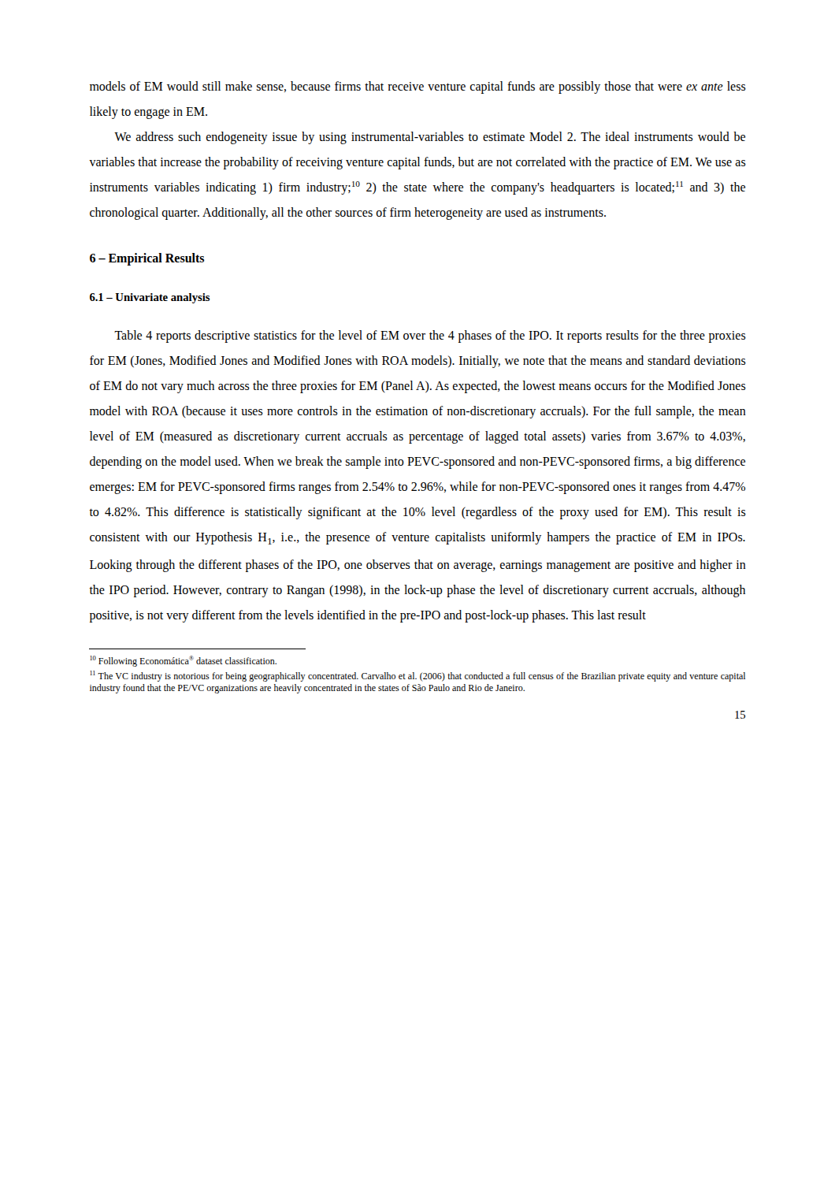models of EM would still make sense, because firms that receive venture capital funds are possibly those that were ex ante less likely to engage in EM.
We address such endogeneity issue by using instrumental-variables to estimate Model 2. The ideal instruments would be variables that increase the probability of receiving venture capital funds, but are not correlated with the practice of EM. We use as instruments variables indicating 1) firm industry;10 2) the state where the company's headquarters is located;11 and 3) the chronological quarter. Additionally, all the other sources of firm heterogeneity are used as instruments.
6 – Empirical Results
6.1 – Univariate analysis
Table 4 reports descriptive statistics for the level of EM over the 4 phases of the IPO. It reports results for the three proxies for EM (Jones, Modified Jones and Modified Jones with ROA models). Initially, we note that the means and standard deviations of EM do not vary much across the three proxies for EM (Panel A). As expected, the lowest means occurs for the Modified Jones model with ROA (because it uses more controls in the estimation of non-discretionary accruals). For the full sample, the mean level of EM (measured as discretionary current accruals as percentage of lagged total assets) varies from 3.67% to 4.03%, depending on the model used. When we break the sample into PEVC-sponsored and non-PEVC-sponsored firms, a big difference emerges: EM for PEVC-sponsored firms ranges from 2.54% to 2.96%, while for non-PEVC-sponsored ones it ranges from 4.47% to 4.82%. This difference is statistically significant at the 10% level (regardless of the proxy used for EM). This result is consistent with our Hypothesis H1, i.e., the presence of venture capitalists uniformly hampers the practice of EM in IPOs. Looking through the different phases of the IPO, one observes that on average, earnings management are positive and higher in the IPO period. However, contrary to Rangan (1998), in the lock-up phase the level of discretionary current accruals, although positive, is not very different from the levels identified in the pre-IPO and post-lock-up phases. This last result
10 Following Economática® dataset classification.
11 The VC industry is notorious for being geographically concentrated. Carvalho et al. (2006) that conducted a full census of the Brazilian private equity and venture capital industry found that the PE/VC organizations are heavily concentrated in the states of São Paulo and Rio de Janeiro.
15